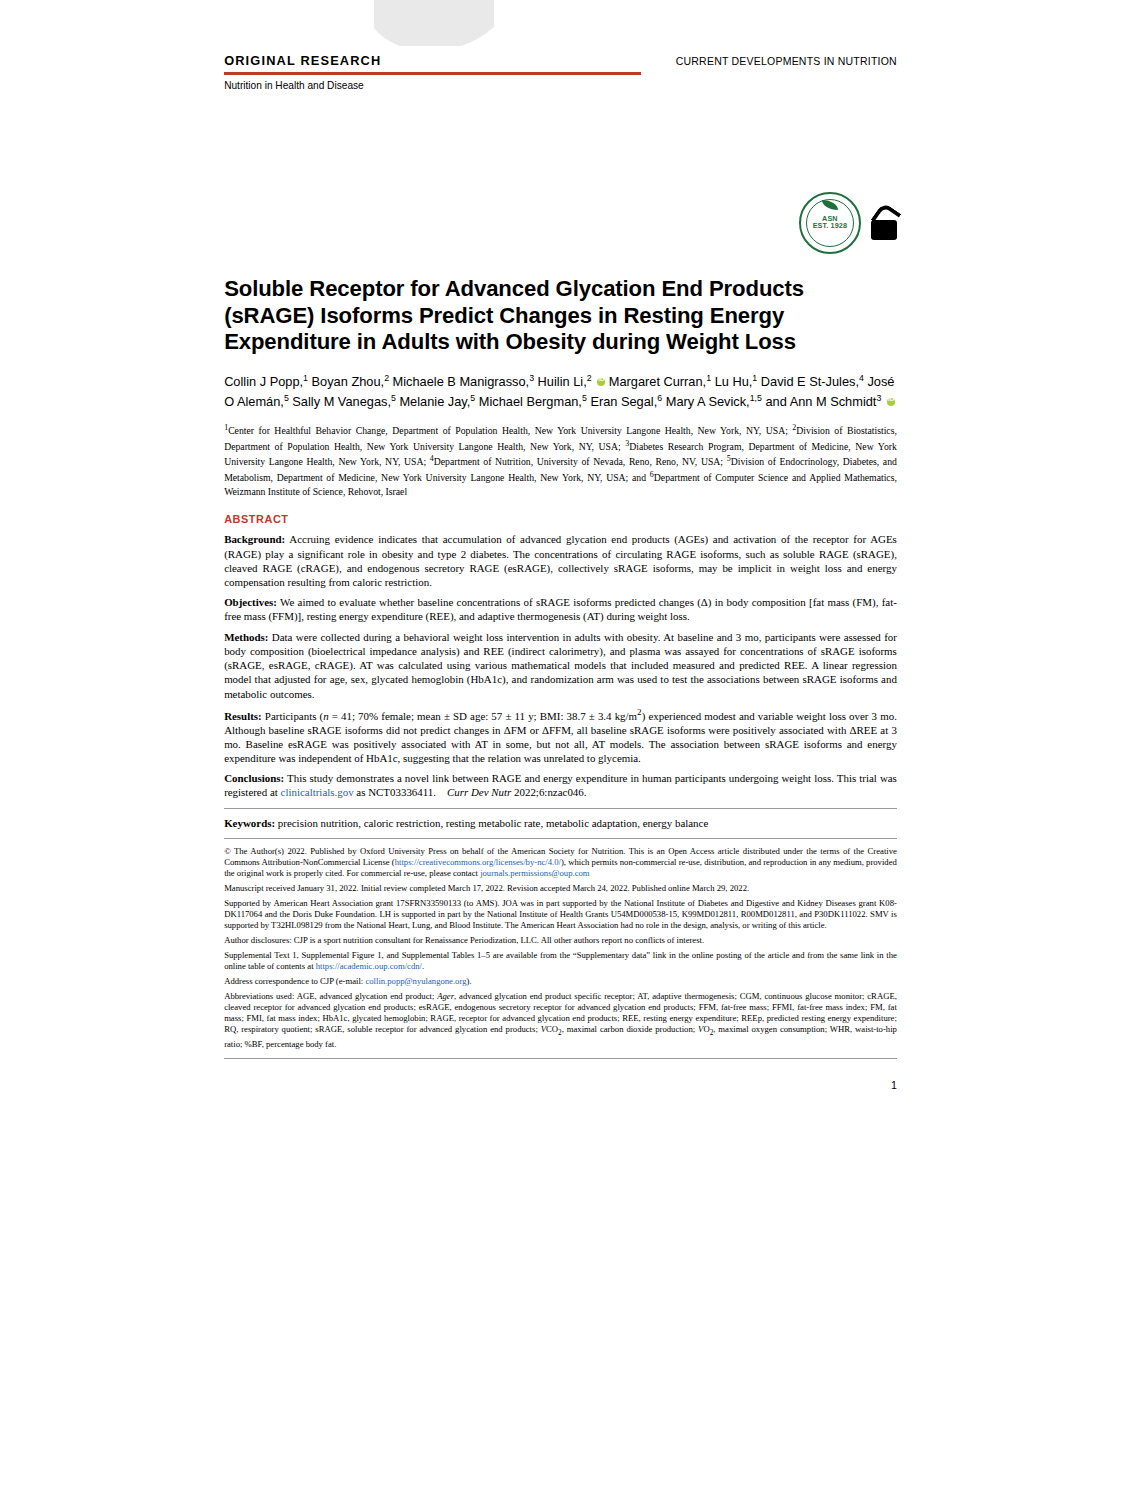Original Research
Nutrition in Health and Disease
CURRENT DEVELOPMENTS IN NUTRITION
ASN
EST. 1928
Soluble Receptor for Advanced Glycation End Products (sRAGE) Isoforms Predict Changes in Resting Energy Expenditure in Adults with Obesity during Weight Loss
Collin J Popp,1 Boyan Zhou,2 Michaele B Manigrasso,3 Huilin Li,2 Margaret Curran,1 Lu Hu,1 David E St-Jules,4 José O Alemán,5 Sally M Vanegas,5 Melanie Jay,5 Michael Bergman,5 Eran Segal,6 Mary A Sevick,1,5 and Ann M Schmidt3
1Center for Healthful Behavior Change, Department of Population Health, New York University Langone Health, New York, NY, USA; 2Division of Biostatistics, Department of Population Health, New York University Langone Health, New York, NY, USA; 3Diabetes Research Program, Department of Medicine, New York University Langone Health, New York, NY, USA; 4Department of Nutrition, University of Nevada, Reno, Reno, NV, USA; 5Division of Endocrinology, Diabetes, and Metabolism, Department of Medicine, New York University Langone Health, New York, NY, USA; and 6Department of Computer Science and Applied Mathematics, Weizmann Institute of Science, Rehovot, Israel
ABSTRACT
Background: Accruing evidence indicates that accumulation of advanced glycation end products (AGEs) and activation of the receptor for AGEs (RAGE) play a significant role in obesity and type 2 diabetes. The concentrations of circulating RAGE isoforms, such as soluble RAGE (sRAGE), cleaved RAGE (cRAGE), and endogenous secretory RAGE (esRAGE), collectively sRAGE isoforms, may be implicit in weight loss and energy compensation resulting from caloric restriction.
Objectives: We aimed to evaluate whether baseline concentrations of sRAGE isoforms predicted changes (Δ) in body composition [fat mass (FM), fat-free mass (FFM)], resting energy expenditure (REE), and adaptive thermogenesis (AT) during weight loss.
Methods: Data were collected during a behavioral weight loss intervention in adults with obesity. At baseline and 3 mo, participants were assessed for body composition (bioelectrical impedance analysis) and REE (indirect calorimetry), and plasma was assayed for concentrations of sRAGE isoforms (sRAGE, esRAGE, cRAGE). AT was calculated using various mathematical models that included measured and predicted REE. A linear regression model that adjusted for age, sex, glycated hemoglobin (HbA1c), and randomization arm was used to test the associations between sRAGE isoforms and metabolic outcomes.
Results: Participants (n = 41; 70% female; mean ± SD age: 57 ± 11 y; BMI: 38.7 ± 3.4 kg/m2) experienced modest and variable weight loss over 3 mo. Although baseline sRAGE isoforms did not predict changes in ΔFM or ΔFFM, all baseline sRAGE isoforms were positively associated with ΔREE at 3 mo. Baseline esRAGE was positively associated with AT in some, but not all, AT models. The association between sRAGE isoforms and energy expenditure was independent of HbA1c, suggesting that the relation was unrelated to glycemia.
Conclusions: This study demonstrates a novel link between RAGE and energy expenditure in human participants undergoing weight loss. This trial was registered at clinicaltrials.gov as NCT03336411. Curr Dev Nutr 2022;6:nzac046.
Keywords: precision nutrition, caloric restriction, resting metabolic rate, metabolic adaptation, energy balance
© The Author(s) 2022. Published by Oxford University Press on behalf of the American Society for Nutrition. This is an Open Access article distributed under the terms of the Creative Commons Attribution-NonCommercial License (https://creativecommons.org/licenses/by-nc/4.0/), which permits non-commercial re-use, distribution, and reproduction in any medium, provided the original work is properly cited. For commercial re-use, please contact journals.permissions@oup.com
Manuscript received January 31, 2022. Initial review completed March 17, 2022. Revision accepted March 24, 2022. Published online March 29, 2022.
Supported by American Heart Association grant 17SFRN33590133 (to AMS). JOA was in part supported by the National Institute of Diabetes and Digestive and Kidney Diseases grant K08-DK117064 and the Doris Duke Foundation. LH is supported in part by the National Institute of Health Grants U54MD000538-15, K99MD012811, R00MD012811, and P30DK111022. SMV is supported by T32HL098129 from the National Heart, Lung, and Blood Institute. The American Heart Association had no role in the design, analysis, or writing of this article.
Author disclosures: CJP is a sport nutrition consultant for Renaissance Periodization, LLC. All other authors report no conflicts of interest.
Supplemental Text 1, Supplemental Figure 1, and Supplemental Tables 1–5 are available from the “Supplementary data” link in the online posting of the article and from the same link in the online table of contents at https://academic.oup.com/cdn/.
Address correspondence to CJP (e-mail: collin.popp@nyulangone.org).
Abbreviations used: AGE, advanced glycation end product; Ager, advanced glycation end product specific receptor; AT, adaptive thermogenesis; CGM, continuous glucose monitor; cRAGE, cleaved receptor for advanced glycation end products; esRAGE, endogenous secretory receptor for advanced glycation end products; FFM, fat-free mass; FFMI, fat-free mass index; FM, fat mass; FMI, fat mass index; HbA1c, glycated hemoglobin; RAGE, receptor for advanced glycation end products; REE, resting energy expenditure; REEp, predicted resting energy expenditure; RQ, respiratory quotient; sRAGE, soluble receptor for advanced glycation end products; VCO2, maximal carbon dioxide production; VO2, maximal oxygen consumption; WHR, waist-to-hip ratio; %BF, percentage body fat.
1